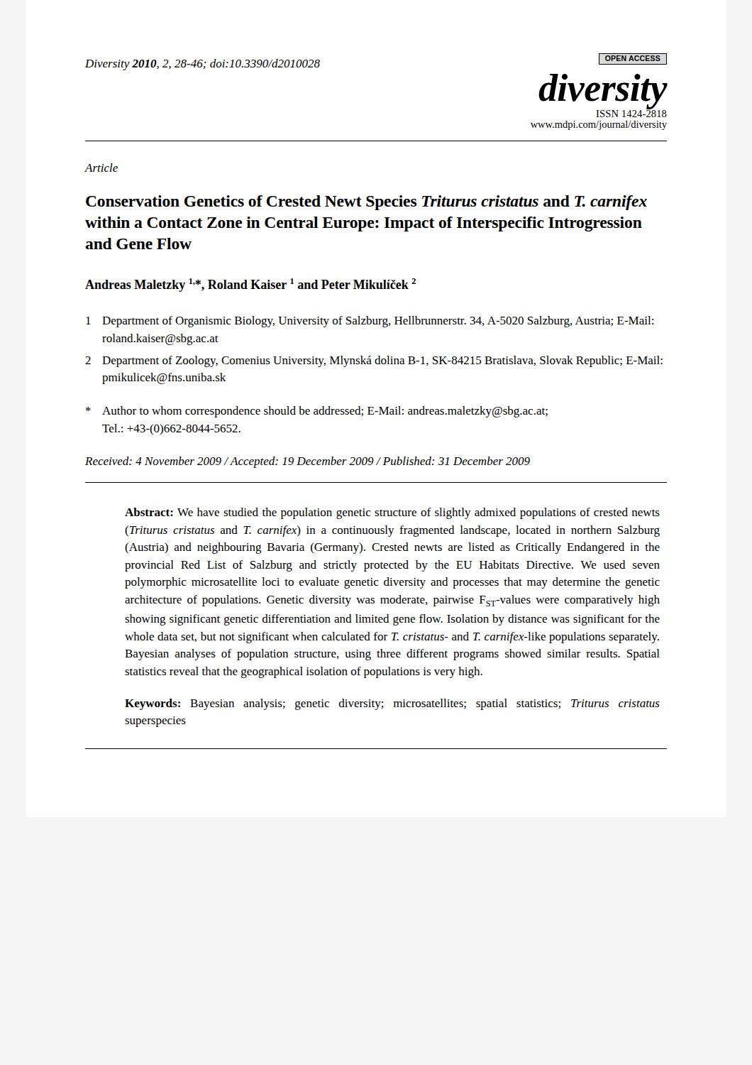Diversity 2010, 2, 28-46; doi:10.3390/d2010028
OPEN ACCESS
diversity
ISSN 1424-2818
www.mdpi.com/journal/diversity
Article
Conservation Genetics of Crested Newt Species Triturus cristatus and T. carnifex within a Contact Zone in Central Europe: Impact of Interspecific Introgression and Gene Flow
Andreas Maletzky 1,*, Roland Kaiser 1 and Peter Mikulíček 2
1
Department of Organismic Biology, University of Salzburg, Hellbrunnerstr. 34, A-5020 Salzburg, Austria; E-Mail: roland.kaiser@sbg.ac.at
2
Department of Zoology, Comenius University, Mlynská dolina B-1, SK-84215 Bratislava, Slovak Republic; E-Mail: pmikulicek@fns.uniba.sk
*
Author to whom correspondence should be addressed; E-Mail: andreas.maletzky@sbg.ac.at;
Tel.: +43-(0)662-8044-5652.
Received: 4 November 2009 / Accepted: 19 December 2009 / Published: 31 December 2009
Abstract: We have studied the population genetic structure of slightly admixed populations of crested newts (Triturus cristatus and T. carnifex) in a continuously fragmented landscape, located in northern Salzburg (Austria) and neighbouring Bavaria (Germany). Crested newts are listed as Critically Endangered in the provincial Red List of Salzburg and strictly protected by the EU Habitats Directive. We used seven polymorphic microsatellite loci to evaluate genetic diversity and processes that may determine the genetic architecture of populations. Genetic diversity was moderate, pairwise FST-values were comparatively high showing significant genetic differentiation and limited gene flow. Isolation by distance was significant for the whole data set, but not significant when calculated for T. cristatus- and T. carnifex-like populations separately. Bayesian analyses of population structure, using three different programs showed similar results. Spatial statistics reveal that the geographical isolation of populations is very high.
Keywords: Bayesian analysis; genetic diversity; microsatellites; spatial statistics; Triturus cristatus superspecies